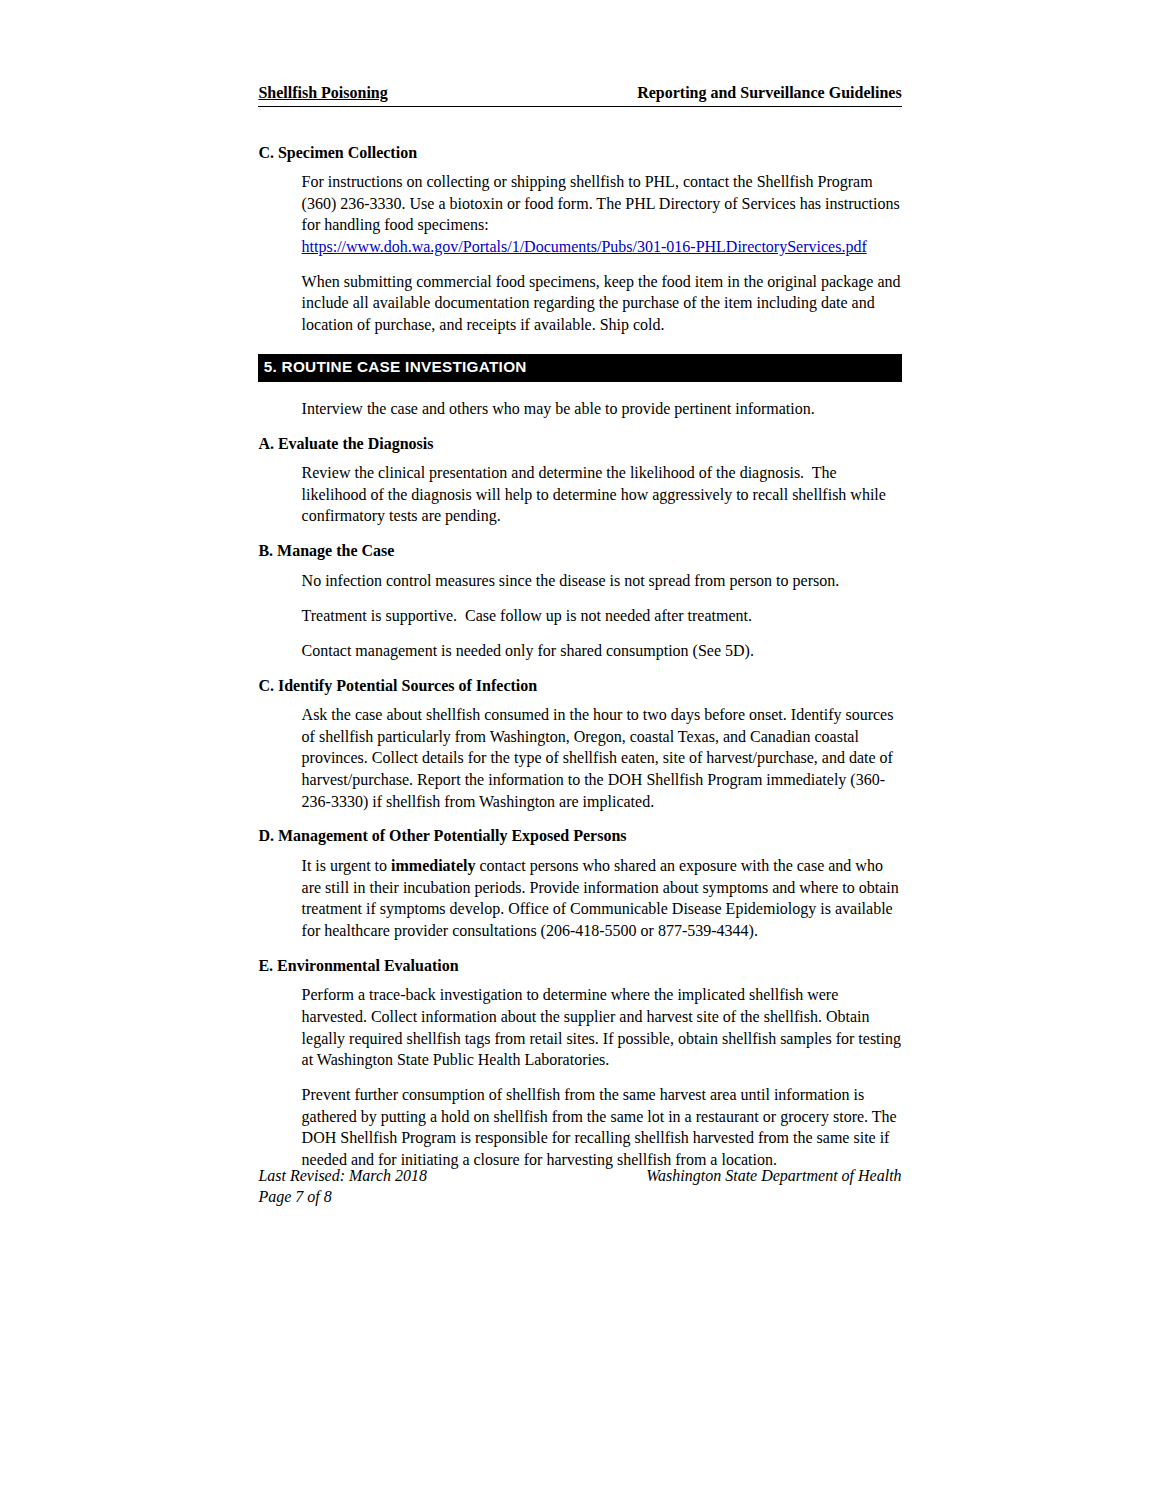Shellfish Poisoning
Reporting and Surveillance Guidelines
C. Specimen Collection
For instructions on collecting or shipping shellfish to PHL, contact the Shellfish Program (360) 236-3330. Use a biotoxin or food form. The PHL Directory of Services has instructions for handling food specimens:
https://www.doh.wa.gov/Portals/1/Documents/Pubs/301-016-PHLDirectoryServices.pdf
When submitting commercial food specimens, keep the food item in the original package and include all available documentation regarding the purchase of the item including date and location of purchase, and receipts if available. Ship cold.
5. ROUTINE CASE INVESTIGATION
Interview the case and others who may be able to provide pertinent information.
A. Evaluate the Diagnosis
Review the clinical presentation and determine the likelihood of the diagnosis. The likelihood of the diagnosis will help to determine how aggressively to recall shellfish while confirmatory tests are pending.
B. Manage the Case
No infection control measures since the disease is not spread from person to person.
Treatment is supportive. Case follow up is not needed after treatment.
Contact management is needed only for shared consumption (See 5D).
C. Identify Potential Sources of Infection
Ask the case about shellfish consumed in the hour to two days before onset. Identify sources of shellfish particularly from Washington, Oregon, coastal Texas, and Canadian coastal provinces. Collect details for the type of shellfish eaten, site of harvest/purchase, and date of harvest/purchase. Report the information to the DOH Shellfish Program immediately (360-236-3330) if shellfish from Washington are implicated.
D. Management of Other Potentially Exposed Persons
It is urgent to immediately contact persons who shared an exposure with the case and who are still in their incubation periods. Provide information about symptoms and where to obtain treatment if symptoms develop. Office of Communicable Disease Epidemiology is available for healthcare provider consultations (206-418-5500 or 877-539-4344).
E. Environmental Evaluation
Perform a trace-back investigation to determine where the implicated shellfish were harvested. Collect information about the supplier and harvest site of the shellfish. Obtain legally required shellfish tags from retail sites. If possible, obtain shellfish samples for testing at Washington State Public Health Laboratories.
Prevent further consumption of shellfish from the same harvest area until information is gathered by putting a hold on shellfish from the same lot in a restaurant or grocery store. The DOH Shellfish Program is responsible for recalling shellfish harvested from the same site if needed and for initiating a closure for harvesting shellfish from a location.
Last Revised: March 2018
Page 7 of 8
Washington State Department of Health